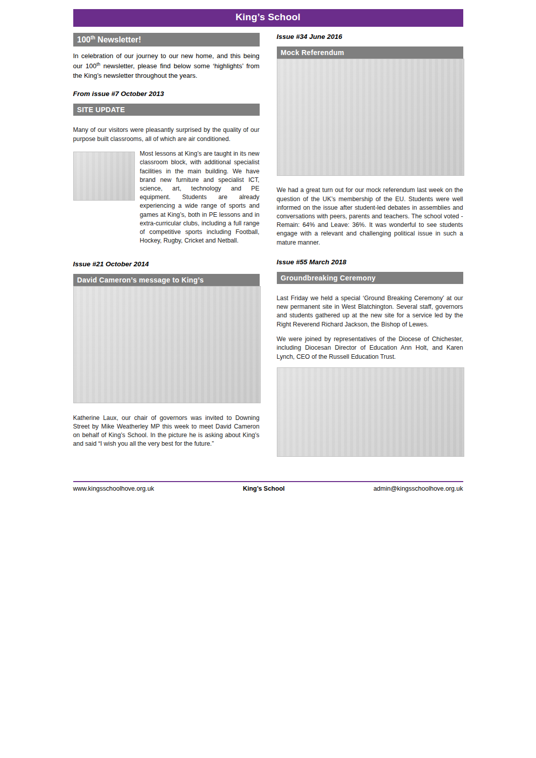King’s School
100th Newsletter!
In celebration of our journey to our new home, and this being our 100th newsletter, please find below some ‘highlights’ from the King’s newsletter throughout the years.
From issue #7 October 2013
SITE UPDATE
Many of our visitors were pleasantly surprised by the quality of our purpose built classrooms, all of which are air conditioned.
Most lessons at King’s are taught in its new classroom block, with additional specialist facilities in the main building. We have brand new furniture and specialist ICT, science, art, technology and PE equipment. Students are already experiencing a wide range of sports and games at King’s, both in PE lessons and in extra-curricular clubs, including a full range of competitive sports including Football, Hockey, Rugby, Cricket and Netball.
Issue #21 October 2014
David Cameron’s message to King’s
Katherine Laux, our chair of governors was invited to Downing Street by Mike Weatherley MP this week to meet David Cameron on behalf of King’s School. In the picture he is asking about King’s and said “I wish you all the very best for the future.”
Issue #34 June 2016
Mock Referendum
We had a great turn out for our mock referendum last week on the question of the UK’s membership of the EU. Students were well informed on the issue after student-led debates in assemblies and conversations with peers, parents and teachers. The school voted - Remain: 64% and Leave: 36%. It was wonderful to see students engage with a relevant and challenging political issue in such a mature manner.
Issue #55 March 2018
Groundbreaking Ceremony
Last Friday we held a special ‘Ground Breaking Ceremony’ at our new permanent site in West Blatchington. Several staff, governors and students gathered up at the new site for a service led by the Right Reverend Richard Jackson, the Bishop of Lewes.
We were joined by representatives of the Diocese of Chichester, including Diocesan Director of Education Ann Holt, and Karen Lynch, CEO of the Russell Education Trust.
www.kingsschoolhove.org.uk
King’s School
admin@kingsschoolhove.org.uk